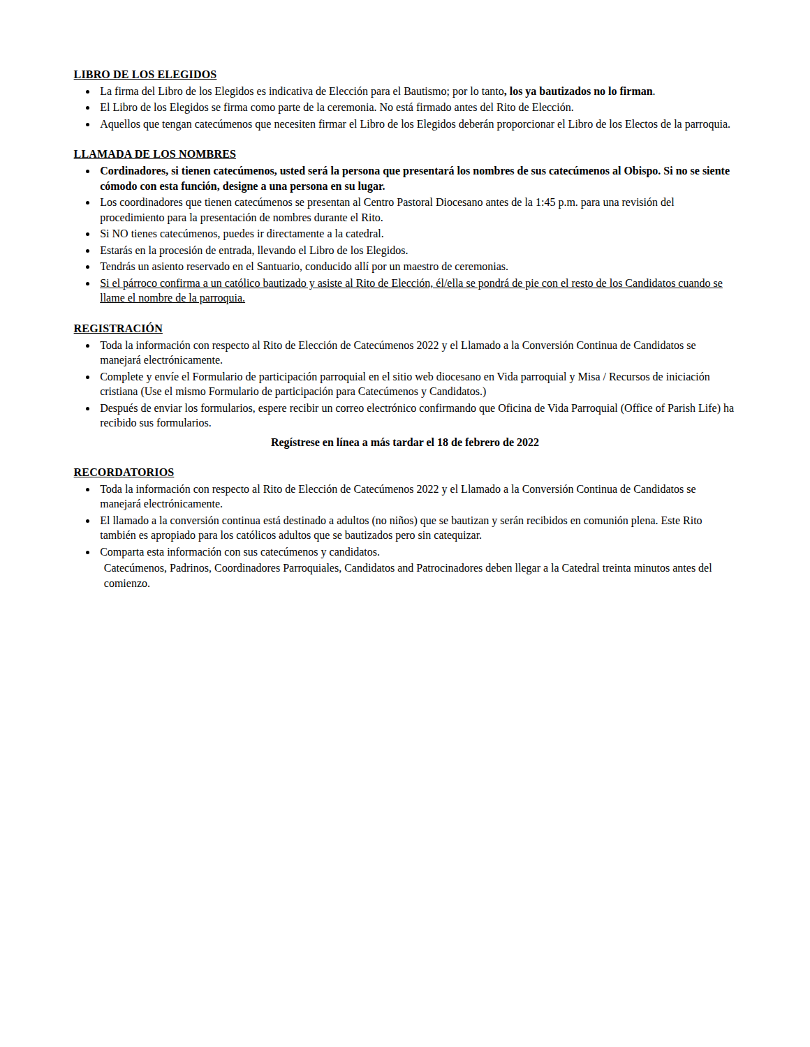LIBRO DE LOS ELEGIDOS
La firma del Libro de los Elegidos es indicativa de Elección para el Bautismo; por lo tanto, los ya bautizados no lo firman.
El Libro de los Elegidos se firma como parte de la ceremonia. No está firmado antes del Rito de Elección.
Aquellos que tengan catecúmenos que necesiten firmar el Libro de los Elegidos deberán proporcionar el Libro de los Electos de la parroquia.
LLAMADA DE LOS NOMBRES
Cordinadores, si tienen catecúmenos, u sted será la persona que presentará los nombres de sus catecúmenos al Obispo. Si no se siente cómodo con esta función, designe a una persona en su lugar.
Los coordinadores que tienen catecúmenos se presentan al Centro Pastoral Diocesano antes de la 1:45 p.m. para una revisión del procedimiento para la presentación de nombres durante el Rito.
Si NO tienes catecúmenos, puedes ir directamente a la catedral.
Estarás en la procesión de entrada, llevando el Libro de los Elegidos.
Tendrás un asiento reservado en el Santuario, conducido allí por un maestro de ceremonias.
Si el párroco confirma a un católico bautizado y asiste al Rito de Elección, él/ella se pondrá de pie con el resto de los Candidatos cuando se llame el nombre de la parroquia.
REGISTRACIÓN
Toda la información con respecto al Rito de Elección de Catecúmenos 2022 y el Llamado a la Conversión Continua de Candidatos se manejará electrónicamente.
Complete y envíe el Formulario de participación parroquial en el sitio web diocesano en Vida parroquial y Misa / Recursos de iniciación cristiana (Use el mismo Formulario de participación para Catecúmenos y Candidatos.)
Después de enviar los formularios, espere recibir un correo electrónico confirmando que Oficina de Vida Parroquial (Office of Parish Life) ha recibido sus formularios.
Regístrese en línea a más tardar el 18 de febrero de 2022
RECORDATORIOS
Toda la información con respecto al Rito de Elección de Catecúmenos 2022 y el Llamado a la Conversión Continua de Candidatos se manejará electrónicamente.
El llamado a la conversión continua está destinado a adultos (no niños) que se bautizan y serán recibidos en comunión plena. Este Rito también es apropiado para los católicos adultos que se bautizados pero sin catequizar.
Comparta esta información con sus catecúmenos y candidatos.
Catecúmenos, Padrinos, Coordinadores Parroquiales, Candidatos and Patrocinadores deben llegar a la Catedral treinta minutos antes del comienzo.